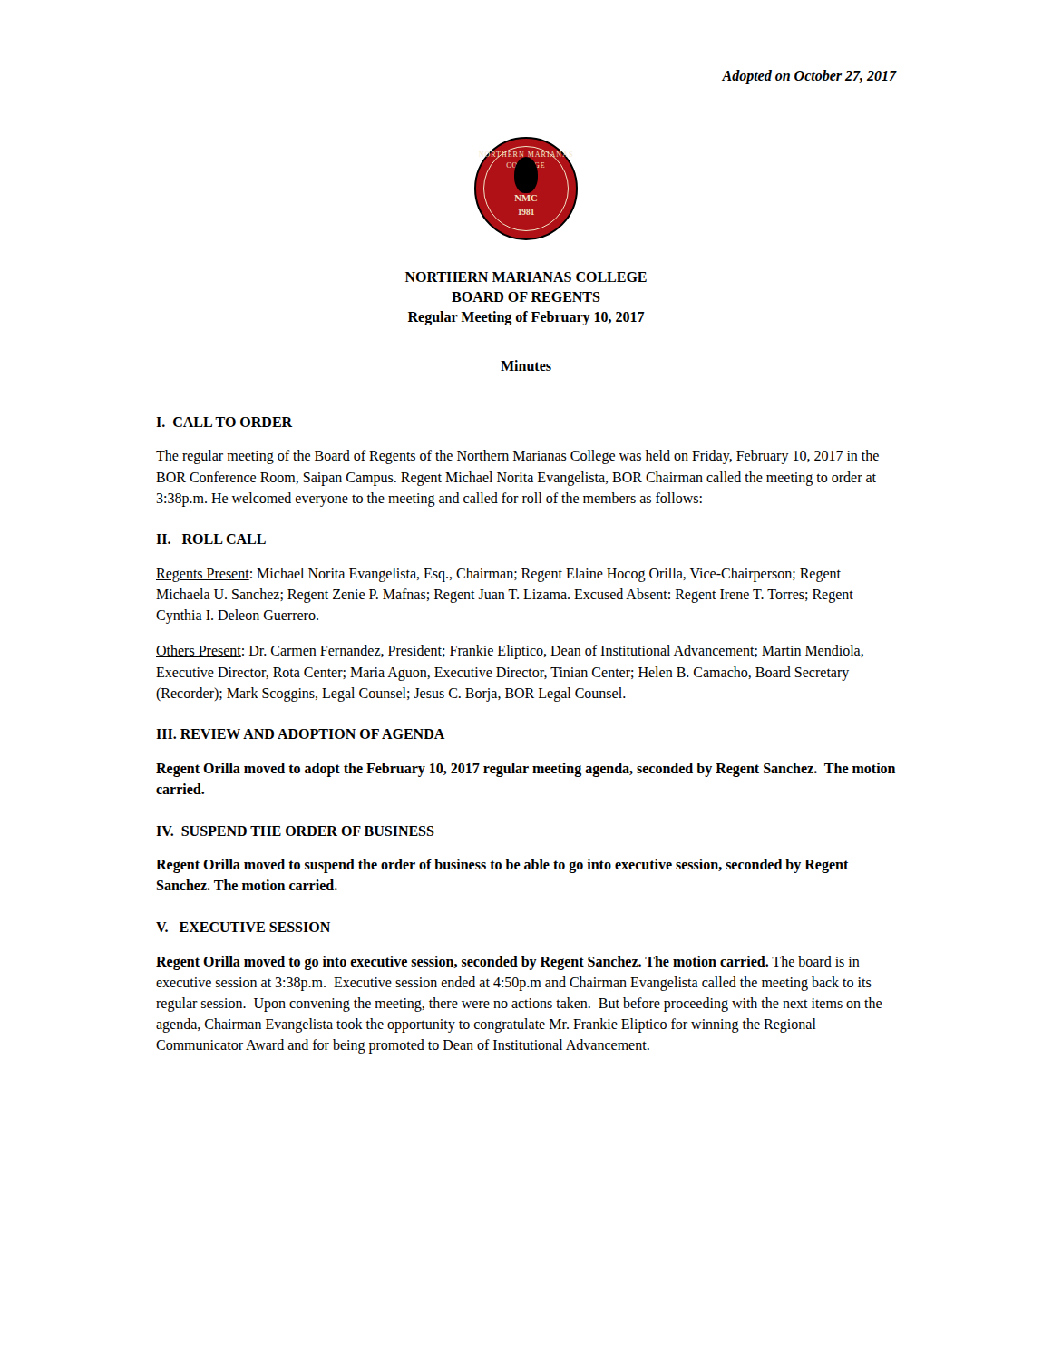Adopted on October 27, 2017
NORTHERN MARIANAS COLLEGE
NMC
1981
NORTHERN MARIANAS COLLEGE
BOARD OF REGENTS
Regular Meeting of February 10, 2017
Minutes
I. CALL TO ORDER
The regular meeting of the Board of Regents of the Northern Marianas College was held on Friday, February 10, 2017 in the BOR Conference Room, Saipan Campus. Regent Michael Norita Evangelista, BOR Chairman called the meeting to order at 3:38p.m. He welcomed everyone to the meeting and called for roll of the members as follows:
II. ROLL CALL
Regents Present: Michael Norita Evangelista, Esq., Chairman; Regent Elaine Hocog Orilla, Vice-Chairperson; Regent Michaela U. Sanchez; Regent Zenie P. Mafnas; Regent Juan T. Lizama. Excused Absent: Regent Irene T. Torres; Regent Cynthia I. Deleon Guerrero.
Others Present: Dr. Carmen Fernandez, President; Frankie Eliptico, Dean of Institutional Advancement; Martin Mendiola, Executive Director, Rota Center; Maria Aguon, Executive Director, Tinian Center; Helen B. Camacho, Board Secretary (Recorder); Mark Scoggins, Legal Counsel; Jesus C. Borja, BOR Legal Counsel.
III. REVIEW AND ADOPTION OF AGENDA
Regent Orilla moved to adopt the February 10, 2017 regular meeting agenda, seconded by Regent Sanchez. The motion carried.
IV. SUSPEND THE ORDER OF BUSINESS
Regent Orilla moved to suspend the order of business to be able to go into executive session, seconded by Regent Sanchez. The motion carried.
V. EXECUTIVE SESSION
Regent Orilla moved to go into executive session, seconded by Regent Sanchez. The motion carried. The board is in executive session at 3:38p.m. Executive session ended at 4:50p.m and Chairman Evangelista called the meeting back to its regular session. Upon convening the meeting, there were no actions taken. But before proceeding with the next items on the agenda, Chairman Evangelista took the opportunity to congratulate Mr. Frankie Eliptico for winning the Regional Communicator Award and for being promoted to Dean of Institutional Advancement.